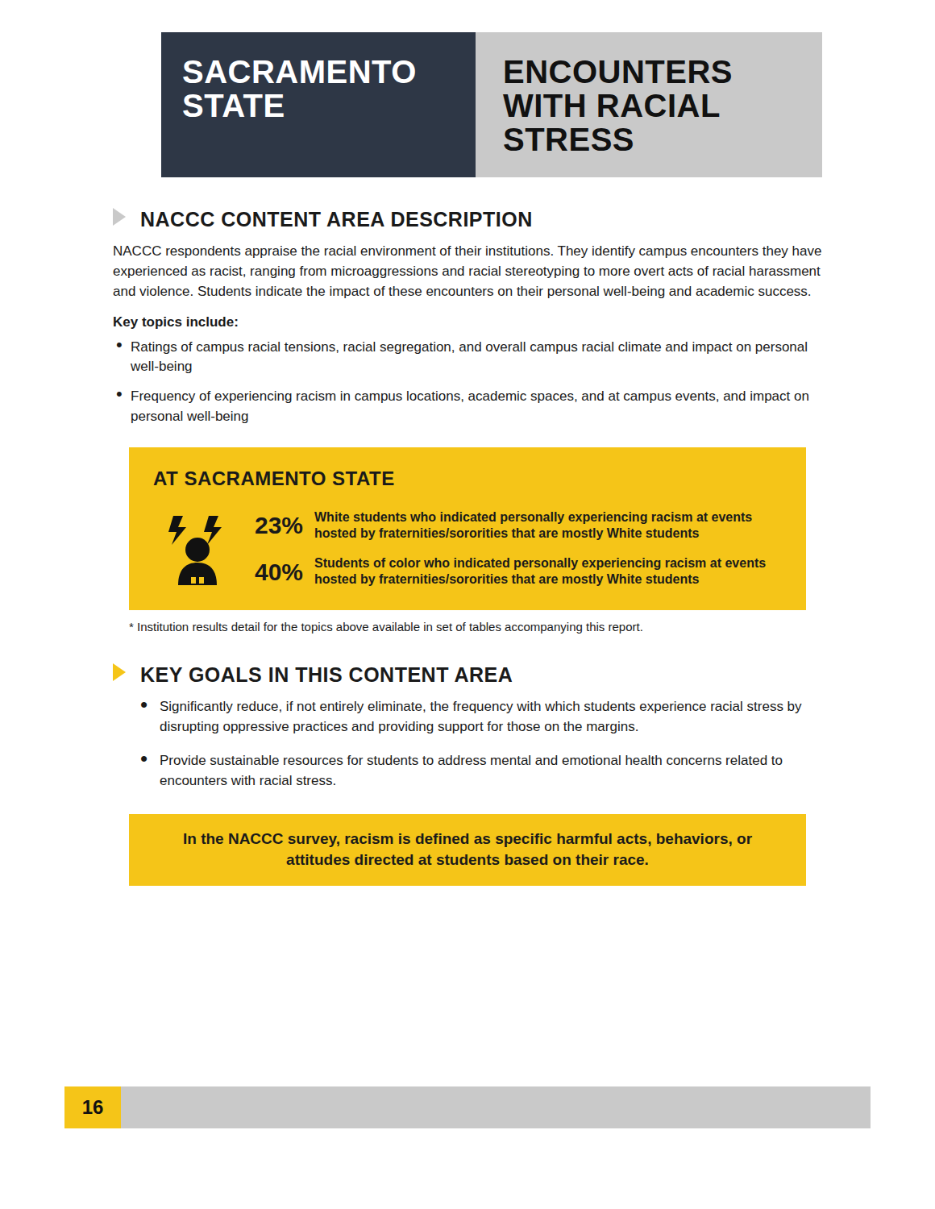Sacramento
State
Encounters
with Racial
Stress
NACCC Content Area Description
NACCC respondents appraise the racial environment of their institutions. They identify campus encounters they have experienced as racist, ranging from microaggressions and racial stereotyping to more overt acts of racial harassment and violence. Students indicate the impact of these encounters on their personal well-being and academic success.
Key topics include:
Ratings of campus racial tensions, racial segregation, and overall campus racial climate and impact on personal well-being
Frequency of experiencing racism in campus locations, academic spaces, and at campus events, and impact on personal well-being
At Sacramento State
23%
White students who indicated personally experiencing racism at events hosted by fraternities/sororities that are mostly White students
40%
Students of color who indicated personally experiencing racism at events hosted by fraternities/sororities that are mostly White students
* Institution results detail for the topics above available in set of tables accompanying this report.
Key Goals in This Content Area
Significantly reduce, if not entirely eliminate, the frequency with which students experience racial stress by disrupting oppressive practices and providing support for those on the margins.
Provide sustainable resources for students to address mental and emotional health concerns related to encounters with racial stress.
In the NACCC survey, racism is defined as specific harmful acts, behaviors, or attitudes directed at students based on their race.
16